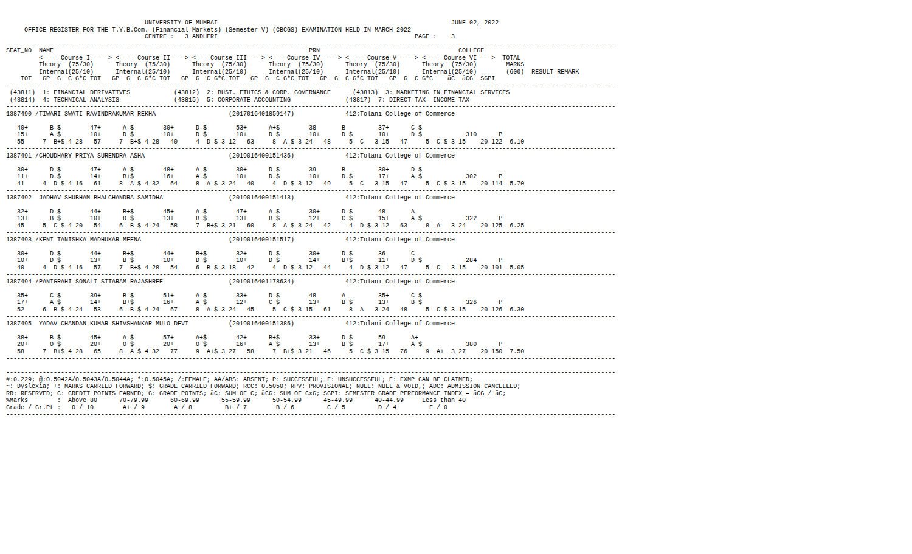UNIVERSITY OF MUMBAI                                                                JUNE 02, 2022
     OFFICE REGISTER FOR THE T.Y.B.Com. (Financial Markets) (Semester-V) (CBCGS) EXAMINATION HELD IN MARCH 2022
                                      CENTRE :   3 ANDHERI                                                      PAGE :    3
-----------------------------------------------------------------------------------------------------------------------------------------------------------------------
SEAT_NO  NAME                                                                      PRN                                      COLLEGE
         <-----Course-I-----> <-----Course-II----> <----Course-III----> <----Course-IV-----> <-----Course-V-----> <-----Course-VI---->  TOTAL
         Theory  (75/30)      Theory  (75/30)      Theory  (75/30)      Theory  (75/30)      Theory  (75/30)      Theory  (75/30)        MARKS
         Internal(25/10)      Internal(25/10)      Internal(25/10)      Internal(25/10)      Internal(25/10)      Internal(25/10)        (600)  RESULT REMARK
    TOT   GP  G  C G*C TOT   GP  G  C G*C TOT   GP  G  C G*C TOT   GP  G  C G*C TOT   GP  G  C G*C TOT   GP  G  C G*C    äC  äCG  SGPI
-----------------------------------------------------------------------------------------------------------------------------------------------------------------------
 (43811)  1: FINANCIAL DERIVATIVES            (43812)  2: BUSI. ETHICS & CORP. GOVERNANCE      (43813)  3: MARKETING IN FINANCIAL SERVICES
 (43814)  4: TECHNICAL ANALYSIS               (43815)  5: CORPORATE ACCOUNTING               (43817)  7: DIRECT TAX- INCOME TAX
-----------------------------------------------------------------------------------------------------------------------------------------------------------------------
1387490 /TIWARI SWATI RAVINDRAKUMAR REKHA                    (2017016401859147)              412:Tolani College of Commerce

   40+      B $        47+      A $        30+      D $        53+      A+$        38       B         37+      C $
   15+      A $        10+      D $        10+      D $        10+      D $        10+      D $       10+      D $            310      P
   55     7  B+$ 4 28   57     7  B+$ 4 28   40     4  D $ 3 12   63     8  A $ 3 24   48     5  C   3 15   47     5  C $ 3 15    20 122  6.10
-----------------------------------------------------------------------------------------------------------------------------------------------------------------------
1387491 /CHOUDHARY PRIYA SURENDRA ASHA                       (2019016400151436)              412:Tolani College of Commerce

   30+      D $        47+      A $        48+      A $        30+      D $        39       B         30+      D $
   11+      D $        14+      B+$        16+      A $        10+      D $        10+      D $       17+      A $            302      P
   41     4  D $ 4 16   61     8  A $ 4 32   64     8  A $ 3 24   40     4  D $ 3 12   49     5  C   3 15   47     5  C $ 3 15    20 114  5.70
-----------------------------------------------------------------------------------------------------------------------------------------------------------------------
1387492  JADHAV SHUBHAM BHALCHANDRA SAMIDHA                  (2019016400151413)              412:Tolani College of Commerce

   32+      D $        44+      B+$        45+      A $        47+      A $        30+      D $       48       A
   13+      B $        10+      D $        13+      B $        13+      B $        12+      C $       15+      A $            322      P
   45     5  C $ 4 20   54     6  B $ 4 24   58     7  B+$ 3 21   60     8  A $ 3 24   42     4  D $ 3 12   63     8  A   3 24    20 125  6.25
-----------------------------------------------------------------------------------------------------------------------------------------------------------------------
1387493 /KENI TANISHKA MADHUKAR MEENA                        (2019016400151517)              412:Tolani College of Commerce

   30+      D $        44+      B+$        44+      B+$        32+      D $        30+      D $       36       C
   10+      D $        13+      B $        10+      D $        10+      D $        14+      B+$       11+      D $            284      P
   40     4  D $ 4 16   57     7  B+$ 4 28   54     6  B $ 3 18   42     4  D $ 3 12   44     4  D $ 3 12   47     5  C   3 15    20 101  5.05
-----------------------------------------------------------------------------------------------------------------------------------------------------------------------
1387494 /PANIGRAHI SONALI SITARAM RAJASHREE                  (2019016401178634)              412:Tolani College of Commerce

   35+      C $        39+      B $        51+      A $        33+      D $        48       A         35+      C $
   17+      A $        14+      B+$        16+      A $        12+      C $        13+      B $       13+      B $            326      P
   52     6  B $ 4 24   53     6  B $ 4 24   67     8  A $ 3 24   45     5  C $ 3 15   61     8  A   3 24   48     5  C $ 3 15    20 126  6.30
-----------------------------------------------------------------------------------------------------------------------------------------------------------------------
1387495  YADAV CHANDAN KUMAR SHIVSHANKAR MULO DEVI           (2019016400151386)              412:Tolani College of Commerce

   38+      B $        45+      A $        57+      A+$        42+      B+$        33+      D $       59       A+
   20+      O $        20+      O $        20+      O $        16+      A $        13+      B $       17+      A $            380      P
   58     7  B+$ 4 28   65     8  A $ 4 32   77     9  A+$ 3 27   58     7  B+$ 3 21   46     5  C $ 3 15   76     9  A+  3 27    20 150  7.50
-----------------------------------------------------------------------------------------------------------------------------------------------------------------------

-----------------------------------------------------------------------------------------------------------------------------------------------------------------------
#:0.229; @:O.5042A/O.5043A/O.5044A; *:O.5045A; /:FEMALE; AA/ABS: ABSENT; P: SUCCESSFUL; F: UNSUCCESSFUL; E: EXMP CAN BE CLAIMED;
~: Dyslexia; +: MARKS CARRIED FORWARD; $: GRADE CARRIED FORWARD; RCC: O.5050; RPV: PROVISIONAL; NULL: NULL & VOID,; ADC: ADMISSION CANCELLED;
RR: RESERVED; C: CREDIT POINTS EARNED; G: GRADE POINTS; äC: SUM OF C; äCG: SUM OF CxG; SGPI: SEMESTER GRADE PERFORMANCE INDEX = äCG / äC;
%Marks        :  Above 80      70-79.99      60-69.99      55-59.99      50-54.99      45-49.99      40-44.99     Less than 40
Grade / Gr.Pt :   O / 10        A+ / 9        A / 8         B+ / 7        B / 6         C / 5         D / 4         F / 0
-----------------------------------------------------------------------------------------------------------------------------------------------------------------------